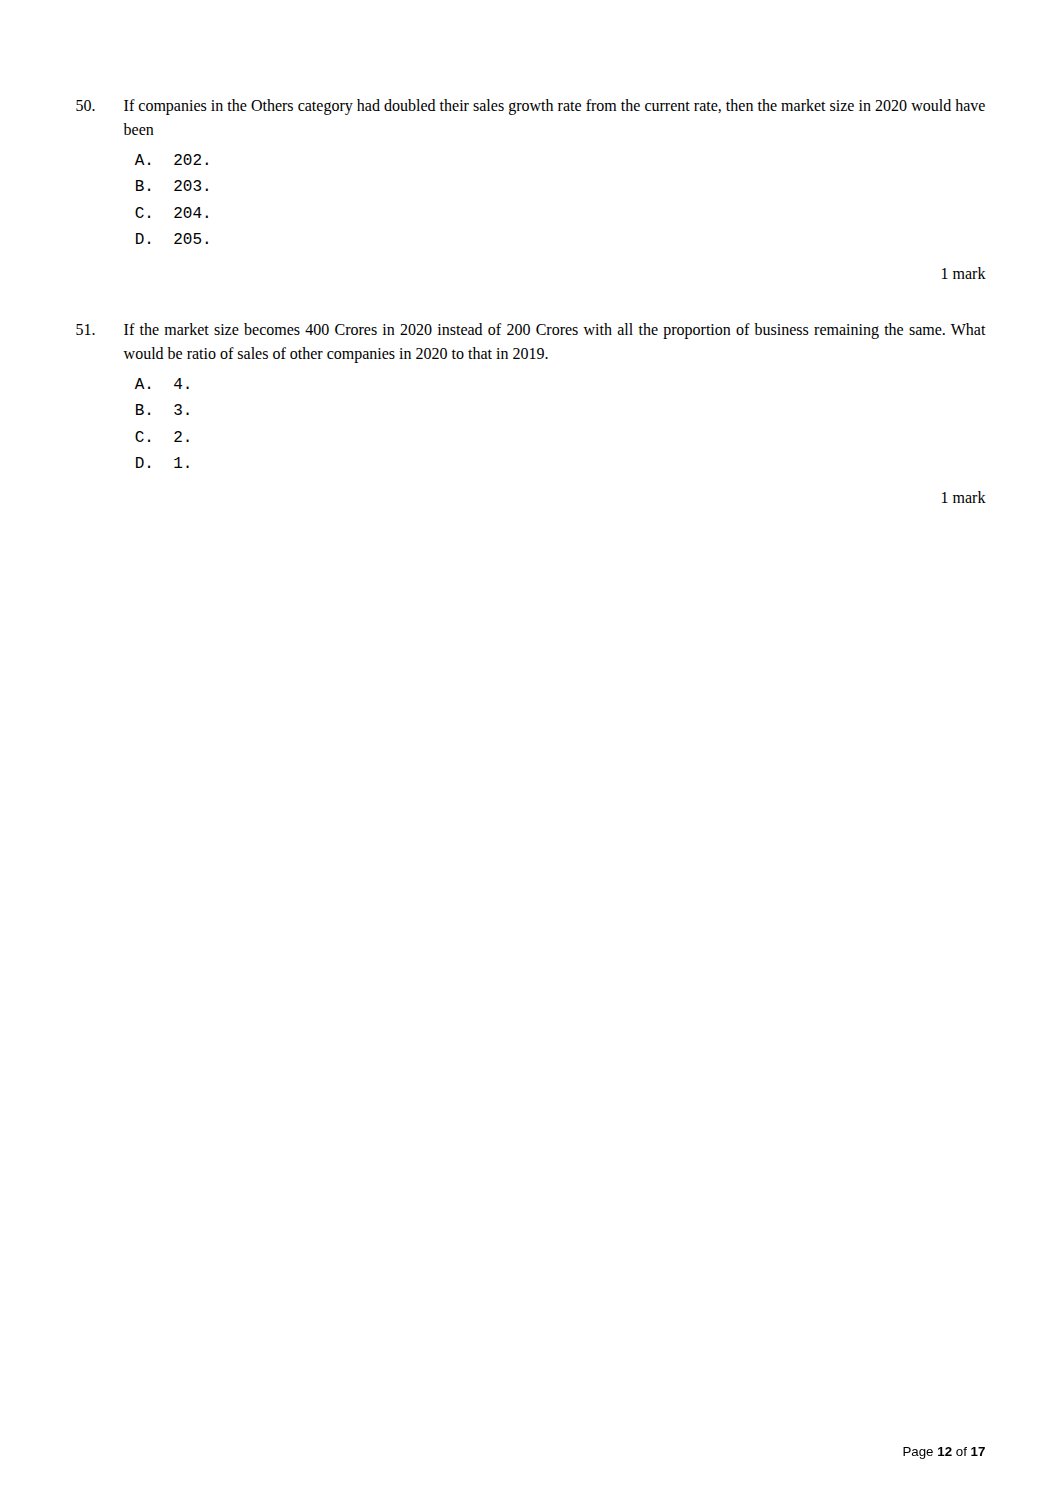50.
If companies in the Others category had doubled their sales growth rate from the current rate, then the market size in 2020 would have been
202.
203.
204.
205.
1 mark
51.
If the market size becomes 400 Crores in 2020 instead of 200 Crores with all the proportion of business remaining the same. What would be ratio of sales of other companies in 2020 to that in 2019.
4.
3.
2.
1.
1 mark
Page 12 of 17